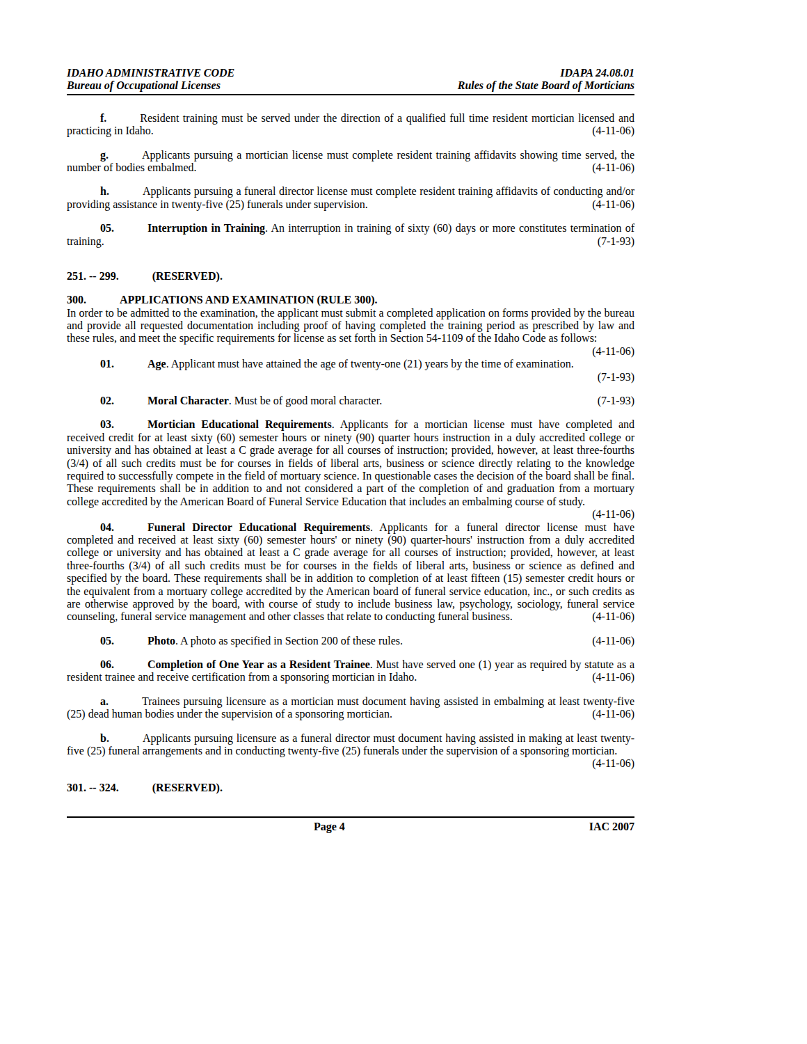IDAHO ADMINISTRATIVE CODE Bureau of Occupational Licenses
IDAPA 24.08.01 Rules of the State Board of Morticians
f. Resident training must be served under the direction of a qualified full time resident mortician licensed and practicing in Idaho.(4-11-06)
g. Applicants pursuing a mortician license must complete resident training affidavits showing time served, the number of bodies embalmed.(4-11-06)
h. Applicants pursuing a funeral director license must complete resident training affidavits of conducting and/or providing assistance in twenty-five (25) funerals under supervision.(4-11-06)
05. Interruption in Training. An interruption in training of sixty (60) days or more constitutes termination of training.(7-1-93)
251. -- 299. (RESERVED).
300. APPLICATIONS AND EXAMINATION (RULE 300).
In order to be admitted to the examination, the applicant must submit a completed application on forms provided by the bureau and provide all requested documentation including proof of having completed the training period as prescribed by law and these rules, and meet the specific requirements for license as set forth in Section 54-1109 of the Idaho Code as follows:(4-11-06)
01. Age. Applicant must have attained the age of twenty-one (21) years by the time of examination.
(7-1-93)
02. Moral Character. Must be of good moral character.(7-1-93)
03. Mortician Educational Requirements. Applicants for a mortician license must have completed and received credit for at least sixty (60) semester hours or ninety (90) quarter hours instruction in a duly accredited college or university and has obtained at least a C grade average for all courses of instruction; provided, however, at least three-fourths (3/4) of all such credits must be for courses in fields of liberal arts, business or science directly relating to the knowledge required to successfully compete in the field of mortuary science. In questionable cases the decision of the board shall be final. These requirements shall be in addition to and not considered a part of the completion of and graduation from a mortuary college accredited by the American Board of Funeral Service Education that includes an embalming course of study.(4-11-06)
04. Funeral Director Educational Requirements. Applicants for a funeral director license must have completed and received at least sixty (60) semester hours' or ninety (90) quarter-hours' instruction from a duly accredited college or university and has obtained at least a C grade average for all courses of instruction; provided, however, at least three-fourths (3/4) of all such credits must be for courses in the fields of liberal arts, business or science as defined and specified by the board. These requirements shall be in addition to completion of at least fifteen (15) semester credit hours or the equivalent from a mortuary college accredited by the American board of funeral service education, inc., or such credits as are otherwise approved by the board, with course of study to include business law, psychology, sociology, funeral service counseling, funeral service management and other classes that relate to conducting funeral business.(4-11-06)
05. Photo. A photo as specified in Section 200 of these rules.(4-11-06)
06. Completion of One Year as a Resident Trainee. Must have served one (1) year as required by statute as a resident trainee and receive certification from a sponsoring mortician in Idaho.(4-11-06)
a. Trainees pursuing licensure as a mortician must document having assisted in embalming at least twenty-five (25) dead human bodies under the supervision of a sponsoring mortician.(4-11-06)
b. Applicants pursuing licensure as a funeral director must document having assisted in making at least twenty-five (25) funeral arrangements and in conducting twenty-five (25) funerals under the supervision of a sponsoring mortician.(4-11-06)
301. -- 324. (RESERVED).
Page 4
IAC 2007